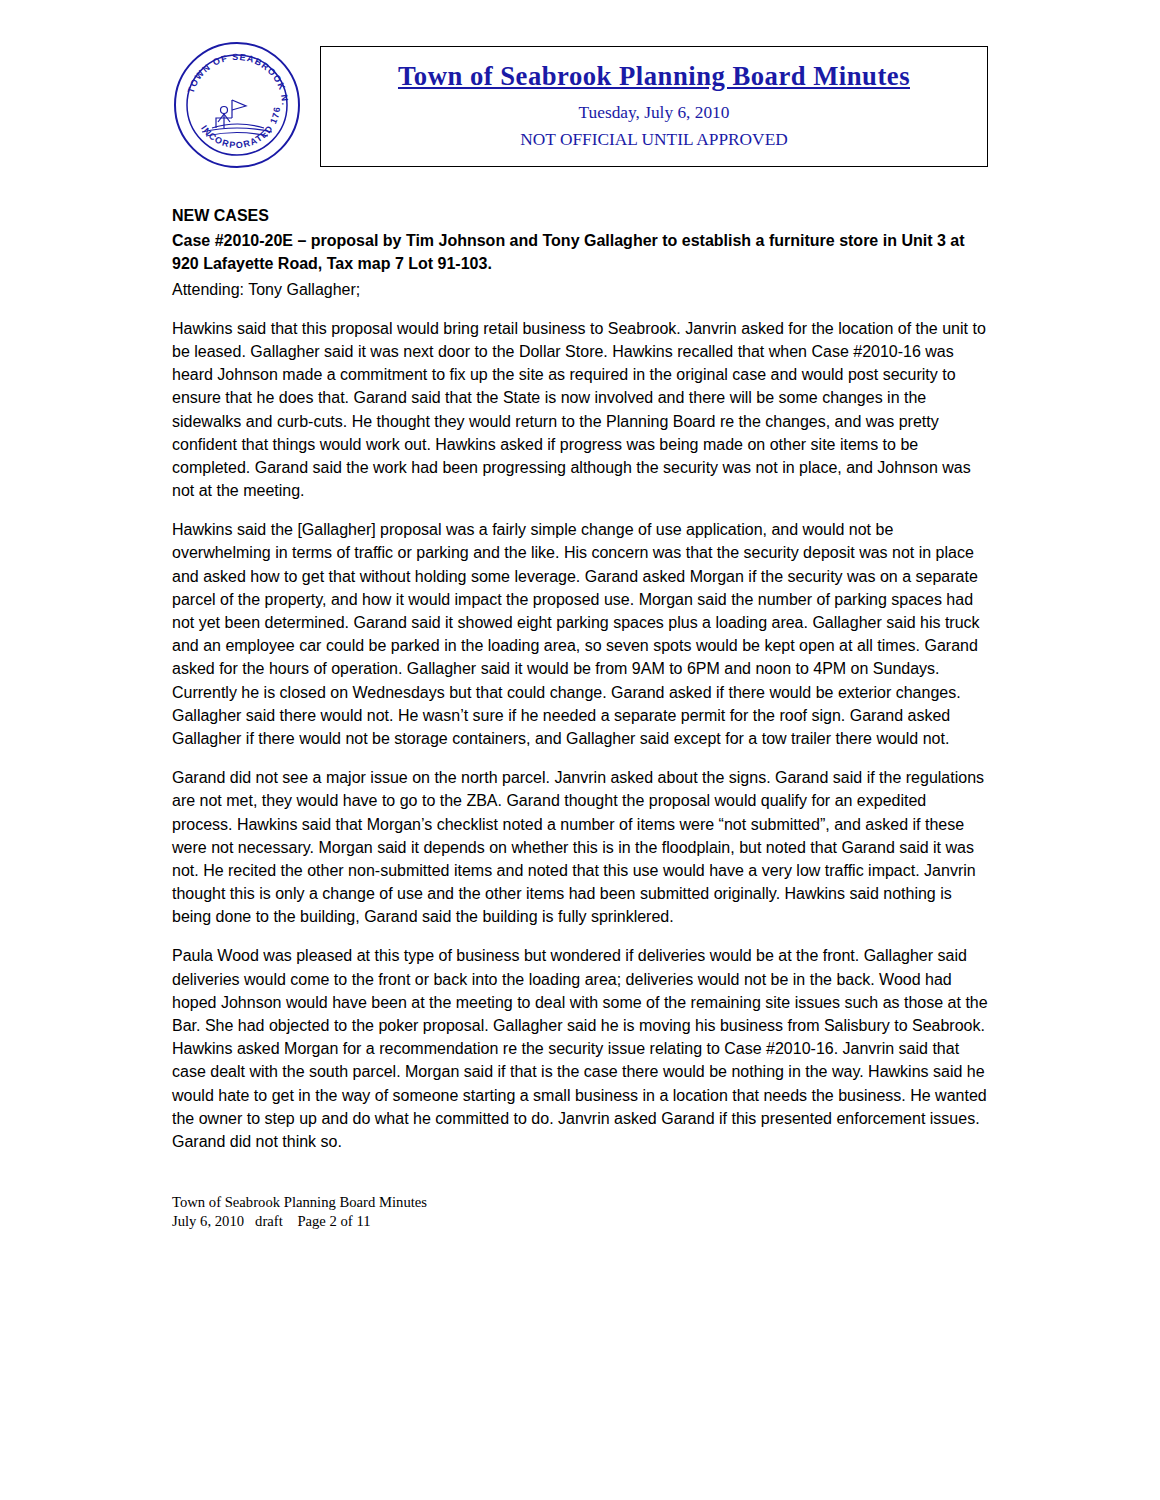TOWN OF SEABROOK N.H. INCORPORATED 1768
Town of Seabrook Planning Board Minutes
Tuesday, July 6, 2010
NOT OFFICIAL UNTIL APPROVED
NEW CASES
Case #2010-20E – proposal by Tim Johnson and Tony Gallagher to establish a furniture store in Unit 3 at 920 Lafayette Road, Tax map 7 Lot 91-103.
Attending: Tony Gallagher;
Hawkins said that this proposal would bring retail business to Seabrook. Janvrin asked for the location of the unit to be leased. Gallagher said it was next door to the Dollar Store. Hawkins recalled that when Case #2010-16 was heard Johnson made a commitment to fix up the site as required in the original case and would post security to ensure that he does that. Garand said that the State is now involved and there will be some changes in the sidewalks and curb-cuts. He thought they would return to the Planning Board re the changes, and was pretty confident that things would work out. Hawkins asked if progress was being made on other site items to be completed. Garand said the work had been progressing although the security was not in place, and Johnson was not at the meeting.
Hawkins said the [Gallagher] proposal was a fairly simple change of use application, and would not be overwhelming in terms of traffic or parking and the like. His concern was that the security deposit was not in place and asked how to get that without holding some leverage. Garand asked Morgan if the security was on a separate parcel of the property, and how it would impact the proposed use. Morgan said the number of parking spaces had not yet been determined. Garand said it showed eight parking spaces plus a loading area. Gallagher said his truck and an employee car could be parked in the loading area, so seven spots would be kept open at all times. Garand asked for the hours of operation. Gallagher said it would be from 9AM to 6PM and noon to 4PM on Sundays. Currently he is closed on Wednesdays but that could change. Garand asked if there would be exterior changes. Gallagher said there would not. He wasn’t sure if he needed a separate permit for the roof sign. Garand asked Gallagher if there would not be storage containers, and Gallagher said except for a tow trailer there would not.
Garand did not see a major issue on the north parcel. Janvrin asked about the signs. Garand said if the regulations are not met, they would have to go to the ZBA. Garand thought the proposal would qualify for an expedited process. Hawkins said that Morgan’s checklist noted a number of items were “not submitted”, and asked if these were not necessary. Morgan said it depends on whether this is in the floodplain, but noted that Garand said it was not. He recited the other non-submitted items and noted that this use would have a very low traffic impact. Janvrin thought this is only a change of use and the other items had been submitted originally. Hawkins said nothing is being done to the building, Garand said the building is fully sprinklered.
Paula Wood was pleased at this type of business but wondered if deliveries would be at the front. Gallagher said deliveries would come to the front or back into the loading area; deliveries would not be in the back. Wood had hoped Johnson would have been at the meeting to deal with some of the remaining site issues such as those at the Bar. She had objected to the poker proposal. Gallagher said he is moving his business from Salisbury to Seabrook. Hawkins asked Morgan for a recommendation re the security issue relating to Case #2010-16. Janvrin said that case dealt with the south parcel. Morgan said if that is the case there would be nothing in the way. Hawkins said he would hate to get in the way of someone starting a small business in a location that needs the business. He wanted the owner to step up and do what he committed to do. Janvrin asked Garand if this presented enforcement issues. Garand did not think so.
Town of Seabrook Planning Board Minutes
July 6, 2010 draft Page 2 of 11